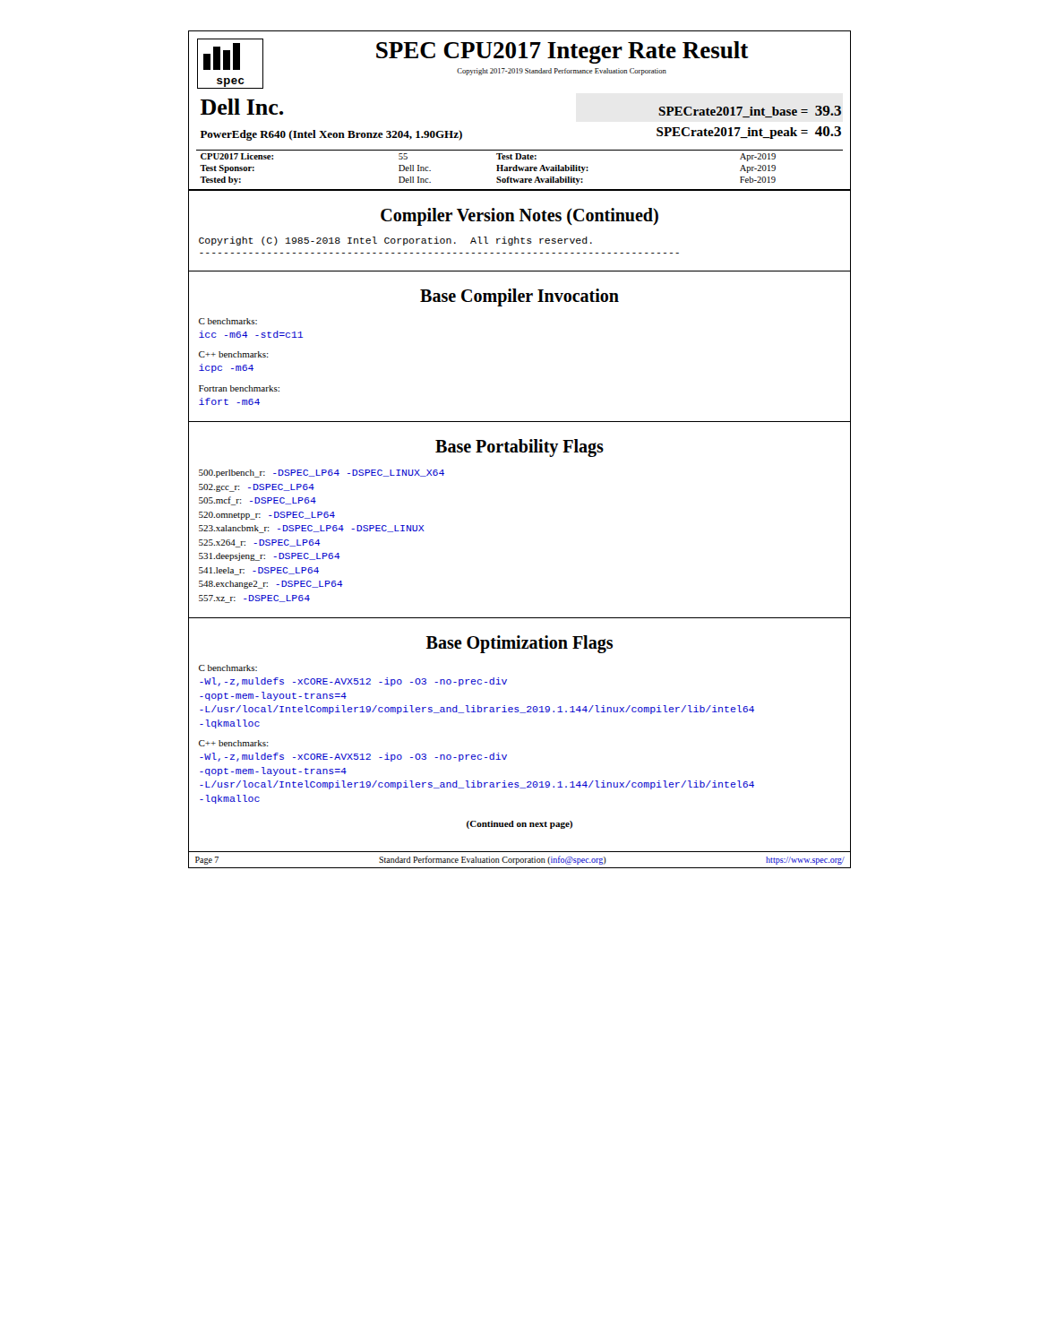| spec | SPEC CPU2017 Integer Rate Result Copyright 2017-2019 Standard Performance Evaluation Corporation |
| Dell Inc. | SPECrate2017_int_base = 39.3 |
| PowerEdge R640 (Intel Xeon Bronze 3204, 1.90GHz) | SPECrate2017_int_peak = 40.3 |
| CPU2017 License: | 55 | Test Date: | Apr-2019 |
| Test Sponsor: | Dell Inc. | Hardware Availability: | Apr-2019 |
| Tested by: | Dell Inc. | Software Availability: | Feb-2019 |
Compiler Version Notes (Continued)
Copyright (C) 1985-2018 Intel Corporation.  All rights reserved.
------------------------------------------------------------------------------
Base Compiler Invocation
C benchmarks:
icc -m64 -std=c11
C++ benchmarks:
icpc -m64
Fortran benchmarks:
ifort -m64
Base Portability Flags
500.perlbench_r: -DSPEC_LP64 -DSPEC_LINUX_X64
502.gcc_r: -DSPEC_LP64
505.mcf_r: -DSPEC_LP64
520.omnetpp_r: -DSPEC_LP64
523.xalancbmk_r: -DSPEC_LP64 -DSPEC_LINUX
525.x264_r: -DSPEC_LP64
531.deepsjeng_r: -DSPEC_LP64
541.leela_r: -DSPEC_LP64
548.exchange2_r: -DSPEC_LP64
557.xz_r: -DSPEC_LP64
Base Optimization Flags
C benchmarks:
-Wl,-z,muldefs -xCORE-AVX512 -ipo -O3 -no-prec-div
-qopt-mem-layout-trans=4
-L/usr/local/IntelCompiler19/compilers_and_libraries_2019.1.144/linux/compiler/lib/intel64
-lqkmalloc
C++ benchmarks:
-Wl,-z,muldefs -xCORE-AVX512 -ipo -O3 -no-prec-div
-qopt-mem-layout-trans=4
-L/usr/local/IntelCompiler19/compilers_and_libraries_2019.1.144/linux/compiler/lib/intel64
-lqkmalloc
(Continued on next page)
Page 7
Standard Performance Evaluation Corporation (info@spec.org)
https://www.spec.org/